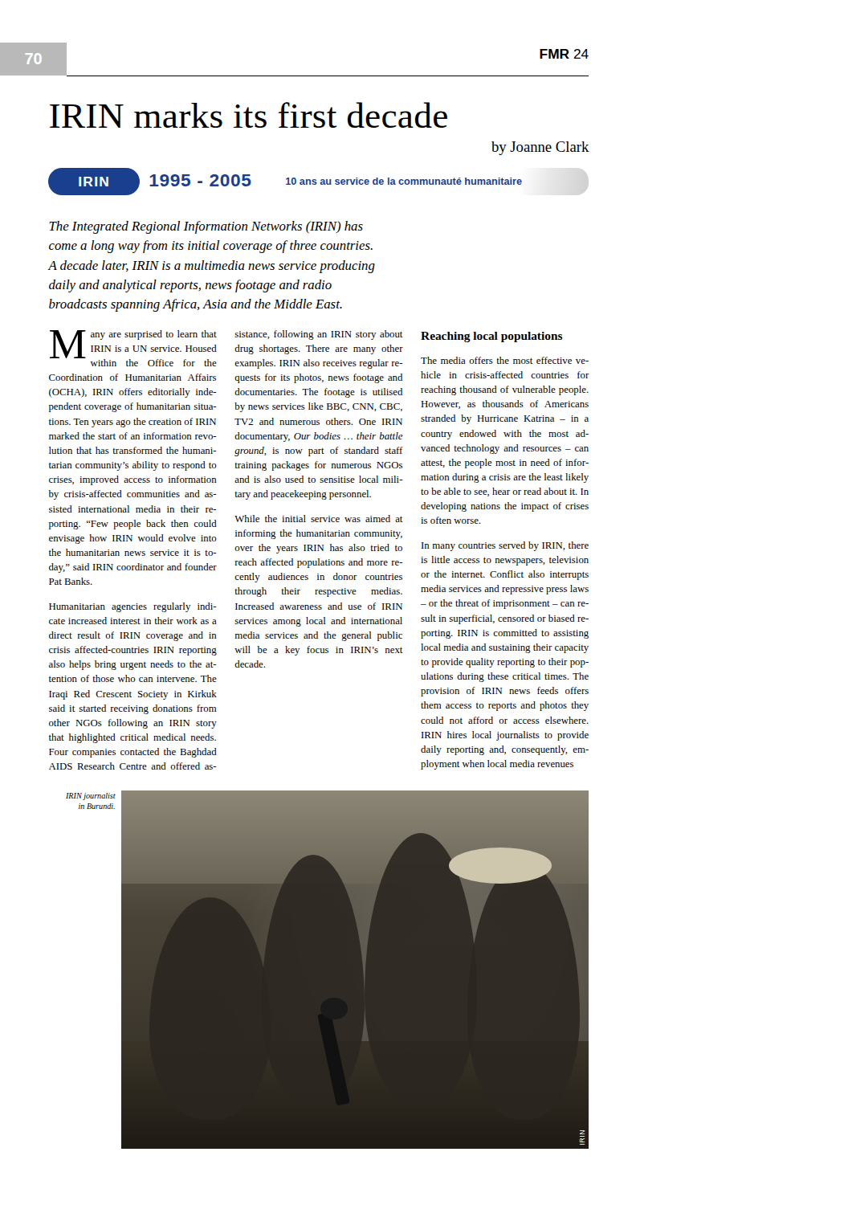70
FMR 24
IRIN marks its first decade
by Joanne Clark
IRIN
1995 - 2005
10 ans au service de la communauté humanitaire
The Integrated Regional Information Networks (IRIN) has come a long way from its initial coverage of three countries. A decade later, IRIN is a multimedia news service producing daily and analytical reports, news footage and radio broadcasts spanning Africa, Asia and the Middle East.
Many are surprised to learn that IRIN is a UN service. Housed within the Office for the Coordination of Humanitarian Affairs (OCHA), IRIN offers editorially independent coverage of humanitarian situations. Ten years ago the creation of IRIN marked the start of an information revolution that has transformed the humanitarian community’s ability to respond to crises, improved access to information by crisis-affected communities and assisted international media in their reporting. “Few people back then could envisage how IRIN would evolve into the humanitarian news service it is today,” said IRIN coordinator and founder Pat Banks.
Humanitarian agencies regularly indicate increased interest in their work as a direct result of IRIN coverage and in crisis affected-countries IRIN reporting also helps bring urgent needs to the attention of those who can intervene. The Iraqi Red Crescent Society in Kirkuk said it started receiving donations from other NGOs following an IRIN story that highlighted critical medical needs. Four companies contacted the Baghdad AIDS Research Centre and offered assistance, following an IRIN story about drug shortages. There are many other examples. IRIN also receives regular requests for its photos, news footage and documentaries. The footage is utilised by news services like BBC, CNN, CBC, TV2 and numerous others. One IRIN documentary, Our bodies … their battle ground, is now part of standard staff training packages for numerous NGOs and is also used to sensitise local military and peacekeeping personnel.
While the initial service was aimed at informing the humanitarian community, over the years IRIN has also tried to reach affected populations and more recently audiences in donor countries through their respective medias. Increased awareness and use of IRIN services among local and international media services and the general public will be a key focus in IRIN’s next decade.
Reaching local populations
The media offers the most effective vehicle in crisis-affected countries for reaching thousand of vulnerable people. However, as thousands of Americans stranded by Hurricane Katrina – in a country endowed with the most advanced technology and resources – can attest, the people most in need of information during a crisis are the least likely to be able to see, hear or read about it. In developing nations the impact of crises is often worse.
In many countries served by IRIN, there is little access to newspapers, television or the internet. Conflict also interrupts media services and repressive press laws – or the threat of imprisonment – can result in superficial, censored or biased reporting. IRIN is committed to assisting local media and sustaining their capacity to provide quality reporting to their populations during these critical times. The provision of IRIN news feeds offers them access to reports and photos they could not afford or access elsewhere. IRIN hires local journalists to provide daily reporting and, consequently, employment when local media revenues
IRIN journalist
in Burundi.
IRIN